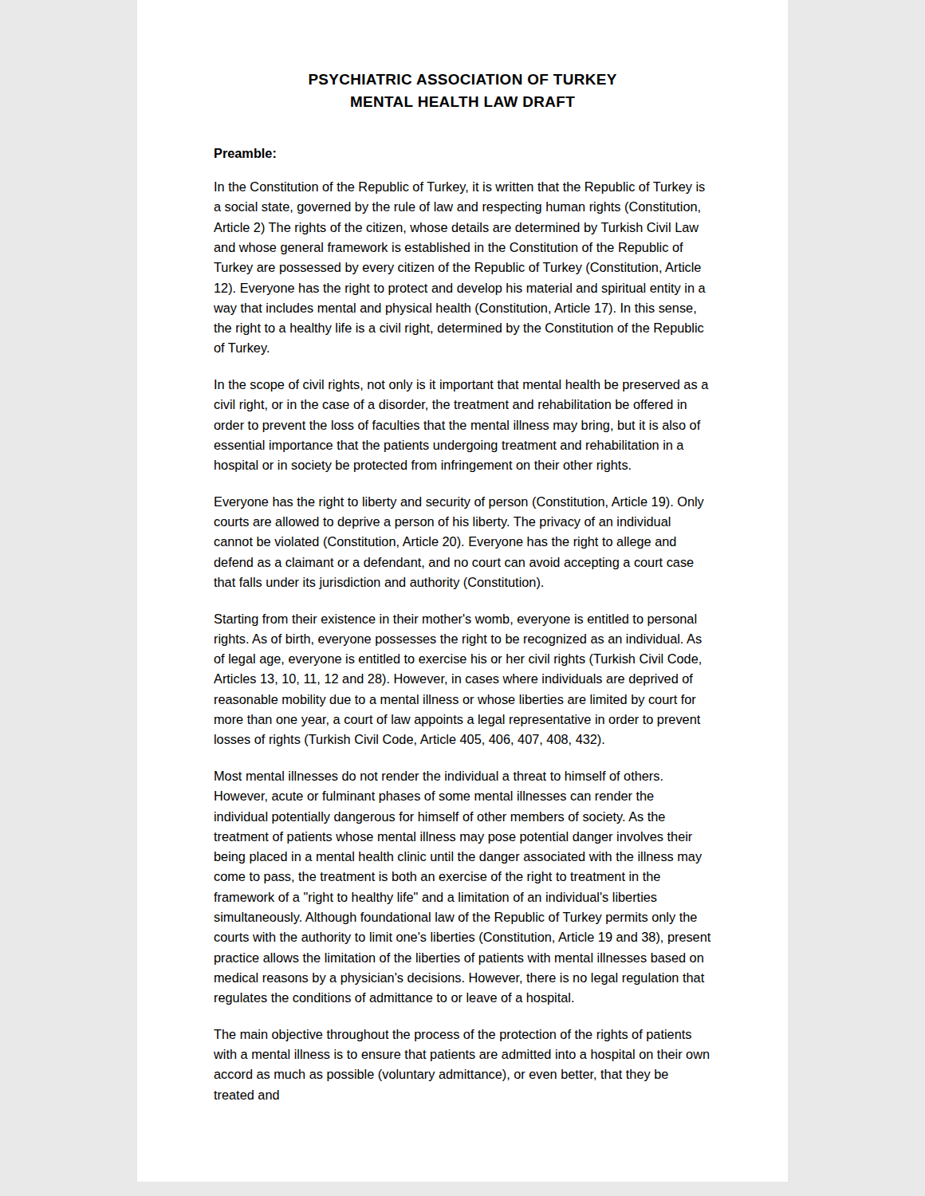PSYCHIATRIC ASSOCIATION OF TURKEY
MENTAL HEALTH LAW DRAFT
Preamble:
In the Constitution of the Republic of Turkey, it is written that the Republic of Turkey is a social state, governed by the rule of law and respecting human rights (Constitution, Article 2) The rights of the citizen, whose details are determined by Turkish Civil Law and whose general framework is established in the Constitution of the Republic of Turkey are possessed by every citizen of the Republic of Turkey (Constitution, Article 12). Everyone has the right to protect and develop his material and spiritual entity in a way that includes mental and physical health (Constitution, Article 17). In this sense, the right to a healthy life is a civil right, determined by the Constitution of the Republic of Turkey.
In the scope of civil rights, not only is it important that mental health be preserved as a civil right, or in the case of a disorder, the treatment and rehabilitation be offered in order to prevent the loss of faculties that the mental illness may bring, but it is also of essential importance that the patients undergoing treatment and rehabilitation in a hospital or in society be protected from infringement on their other rights.
Everyone has the right to liberty and security of person (Constitution, Article 19). Only courts are allowed to deprive a person of his liberty. The privacy of an individual cannot be violated (Constitution, Article 20). Everyone has the right to allege and defend as a claimant or a defendant, and no court can avoid accepting a court case that falls under its jurisdiction and authority (Constitution).
Starting from their existence in their mother's womb, everyone is entitled to personal rights. As of birth, everyone possesses the right to be recognized as an individual. As of legal age, everyone is entitled to exercise his or her civil rights (Turkish Civil Code, Articles 13, 10, 11, 12 and 28). However, in cases where individuals are deprived of reasonable mobility due to a mental illness or whose liberties are limited by court for more than one year, a court of law appoints a legal representative in order to prevent losses of rights (Turkish Civil Code, Article 405, 406, 407, 408, 432).
Most mental illnesses do not render the individual a threat to himself of others. However, acute or fulminant phases of some mental illnesses can render the individual potentially dangerous for himself of other members of society. As the treatment of patients whose mental illness may pose potential danger involves their being placed in a mental health clinic until the danger associated with the illness may come to pass, the treatment is both an exercise of the right to treatment in the framework of a "right to healthy life" and a limitation of an individual's liberties simultaneously. Although foundational law of the Republic of Turkey permits only the courts with the authority to limit one's liberties (Constitution, Article 19 and 38), present practice allows the limitation of the liberties of patients with mental illnesses based on medical reasons by a physician's decisions. However, there is no legal regulation that regulates the conditions of admittance to or leave of a hospital.
The main objective throughout the process of the protection of the rights of patients with a mental illness is to ensure that patients are admitted into a hospital on their own accord as much as possible (voluntary admittance), or even better, that they be treated and